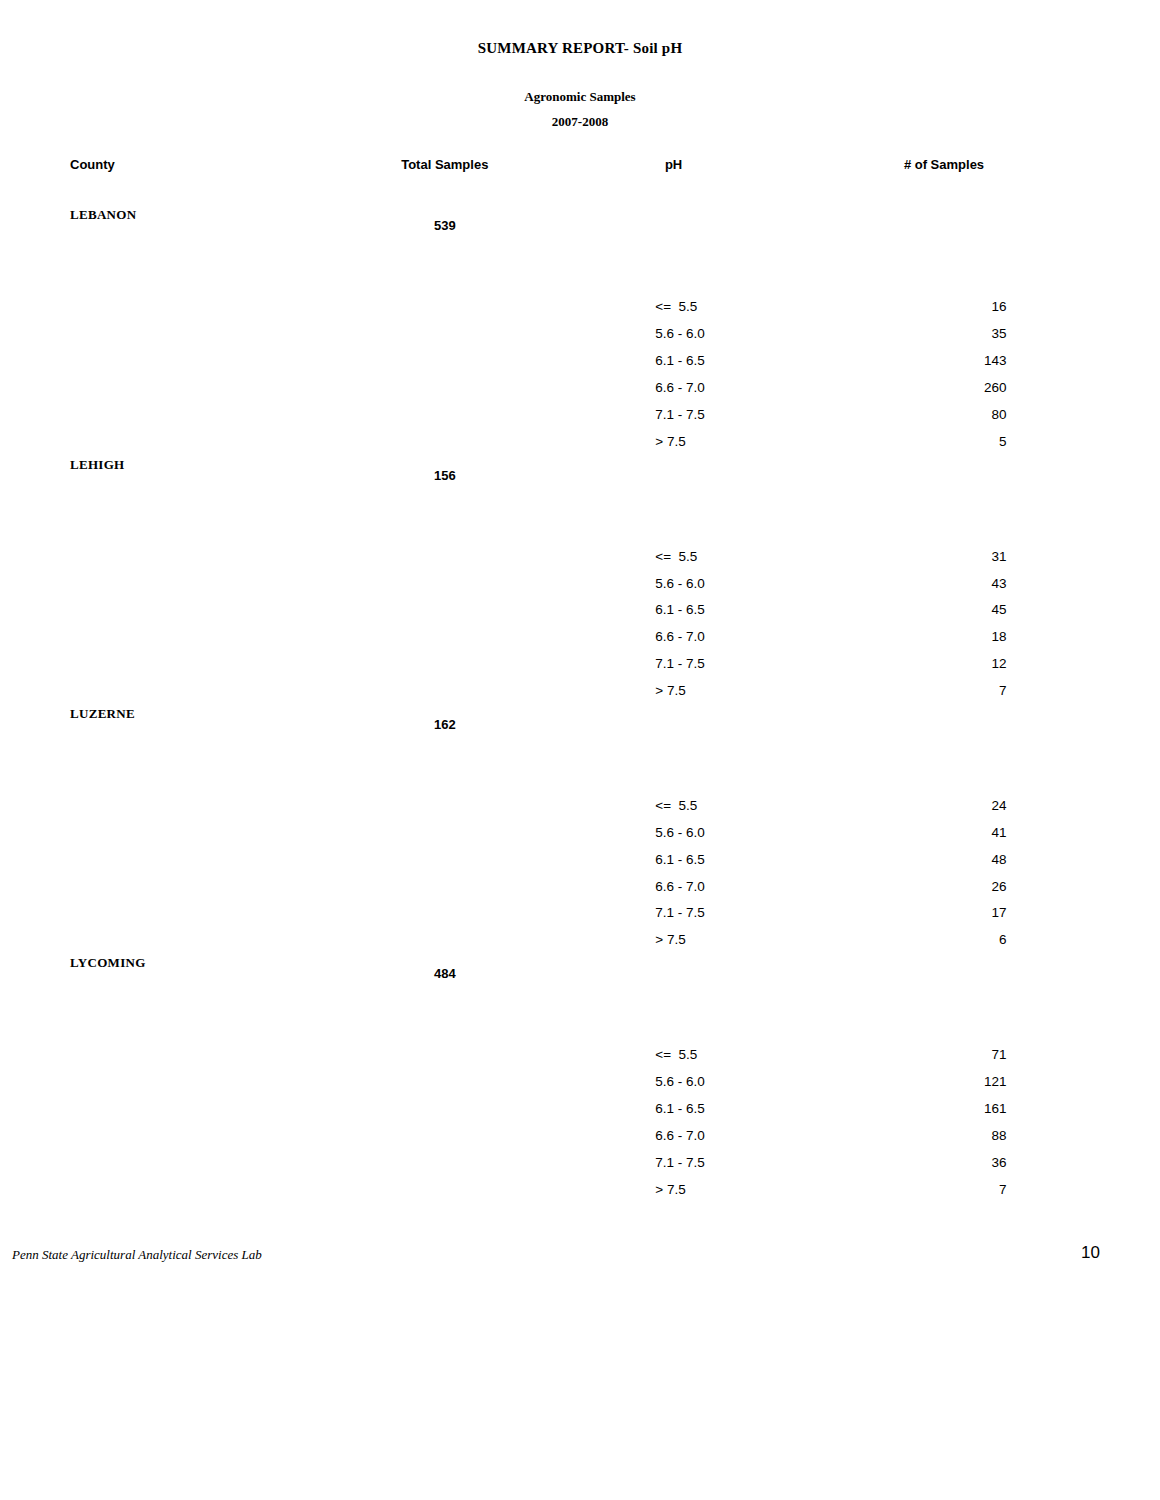SUMMARY REPORT- Soil pH
Agronomic Samples
2007-2008
| County | Total Samples | pH | # of Samples |
| --- | --- | --- | --- |
| LEBANON | 539 | / <= 5.5 / / 5.6 - 6.0 / / 6.1 - 6.5 / / 6.6 - 7.0 / / 7.1 - 7.5 / / > 7.5 / | / 16 / / 35 / / 143 / / 260 / / 80 / / 5 / |
| LEHIGH | 156 | / <= 5.5 / / 5.6 - 6.0 / / 6.1 - 6.5 / / 6.6 - 7.0 / / 7.1 - 7.5 / / > 7.5 / | / 31 / / 43 / / 45 / / 18 / / 12 / / 7 / |
| LUZERNE | 162 | / <= 5.5 / / 5.6 - 6.0 / / 6.1 - 6.5 / / 6.6 - 7.0 / / 7.1 - 7.5 / / > 7.5 / | / 24 / / 41 / / 48 / / 26 / / 17 / / 6 / |
| LYCOMING | 484 | / <= 5.5 / / 5.6 - 6.0 / / 6.1 - 6.5 / / 6.6 - 7.0 / / 7.1 - 7.5 / / > 7.5 / | / 71 / / 121 / / 161 / / 88 / / 36 / / 7 / |
Penn State Agricultural Analytical Services Lab
10